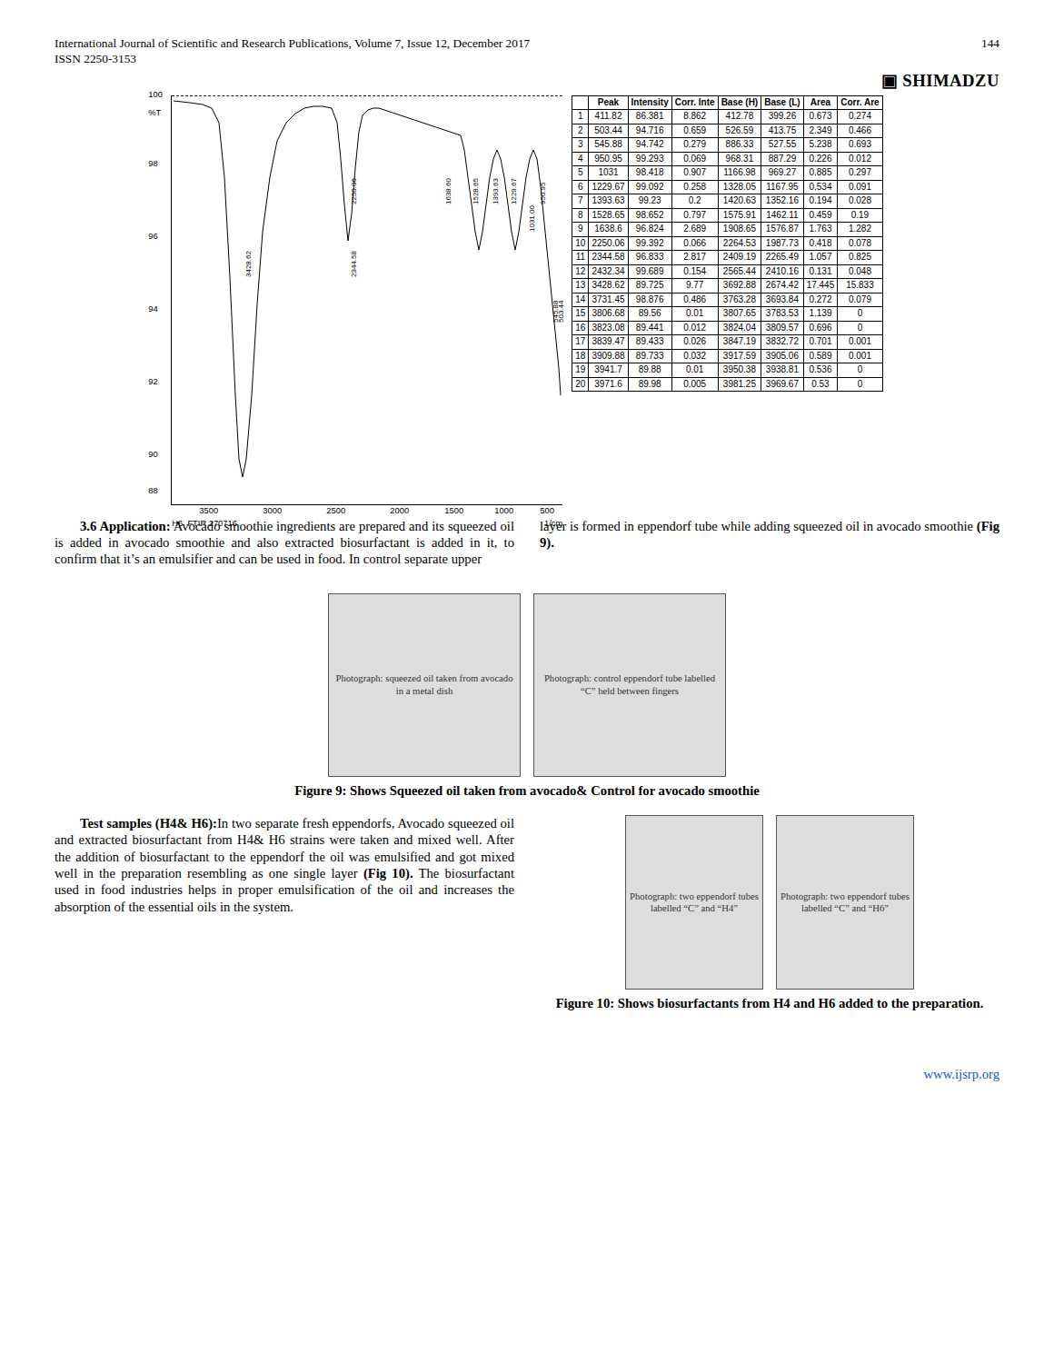International Journal of Scientific and Research Publications, Volume 7, Issue 12, December 2017
ISSN 2250-3153
144
▣ SHIMADZU
100
%T
98
96
94
92
90
88
3428.62
2344.58
2250.06
1638.60
1528.65
1393.63
1229.67
1031.00
950.95
545.88
503.44
3500
3000
2500
2000
1500
1000
500
H6 FTIR 270716
1/cm
| | Peak | Intensity | Corr. Inte | Base (H) | Base (L) | Area | Corr. Are |
| --- | --- | --- | --- | --- | --- | --- | --- |
| 1 | 411.82 | 86.381 | 8.862 | 412.78 | 399.26 | 0.673 | 0.274 |
| 2 | 503.44 | 94.716 | 0.659 | 526.59 | 413.75 | 2.349 | 0.466 |
| 3 | 545.88 | 94.742 | 0.279 | 886.33 | 527.55 | 5.238 | 0.693 |
| 4 | 950.95 | 99.293 | 0.069 | 968.31 | 887.29 | 0.226 | 0.012 |
| 5 | 1031 | 98.418 | 0.907 | 1166.98 | 969.27 | 0.885 | 0.297 |
| 6 | 1229.67 | 99.092 | 0.258 | 1328.05 | 1167.95 | 0.534 | 0.091 |
| 7 | 1393.63 | 99.23 | 0.2 | 1420.63 | 1352.16 | 0.194 | 0.028 |
| 8 | 1528.65 | 98.652 | 0.797 | 1575.91 | 1462.11 | 0.459 | 0.19 |
| 9 | 1638.6 | 96.824 | 2.689 | 1908.65 | 1576.87 | 1.763 | 1.282 |
| 10 | 2250.06 | 99.392 | 0.066 | 2264.53 | 1987.73 | 0.418 | 0.078 |
| 11 | 2344.58 | 96.833 | 2.817 | 2409.19 | 2265.49 | 1.057 | 0.825 |
| 12 | 2432.34 | 99.689 | 0.154 | 2565.44 | 2410.16 | 0.131 | 0.048 |
| 13 | 3428.62 | 89.725 | 9.77 | 3692.88 | 2674.42 | 17.445 | 15.833 |
| 14 | 3731.45 | 98.876 | 0.486 | 3763.28 | 3693.84 | 0.272 | 0.079 |
| 15 | 3806.68 | 89.56 | 0.01 | 3807.65 | 3783.53 | 1.139 | 0 |
| 16 | 3823.08 | 89.441 | 0.012 | 3824.04 | 3809.57 | 0.696 | 0 |
| 17 | 3839.47 | 89.433 | 0.026 | 3847.19 | 3832.72 | 0.701 | 0.001 |
| 18 | 3909.88 | 89.733 | 0.032 | 3917.59 | 3905.06 | 0.589 | 0.001 |
| 19 | 3941.7 | 89.88 | 0.01 | 3950.38 | 3938.81 | 0.536 | 0 |
| 20 | 3971.6 | 89.98 | 0.005 | 3981.25 | 3969.67 | 0.53 | 0 |
3.6 Application: Avocado smoothie ingredients are prepared and its squeezed oil is added in avocado smoothie and also extracted biosurfactant is added in it, to confirm that it’s an emulsifier and can be used in food. In control separate upper
layer is formed in eppendorf tube while adding squeezed oil in avocado smoothie (Fig 9).
Photograph: squeezed oil taken from avocado in a metal dish
Photograph: control eppendorf tube labelled “C” held between fingers
Figure 9: Shows Squeezed oil taken from avocado& Control for avocado smoothie
Test samples (H4& H6): In two separate fresh eppendorfs, Avocado squeezed oil and extracted biosurfactant from H4& H6 strains were taken and mixed well. After the addition of biosurfactant to the eppendorf the oil was emulsified and got mixed well in the preparation resembling as one single layer (Fig 10). The biosurfactant used in food industries helps in proper emulsification of the oil and increases the absorption of the essential oils in the system.
Photograph: two eppendorf tubes labelled “C” and “H4”
Photograph: two eppendorf tubes labelled “C” and “H6”
Figure 10: Shows biosurfactants from H4 and H6 added to the preparation.
www.ijsrp.org